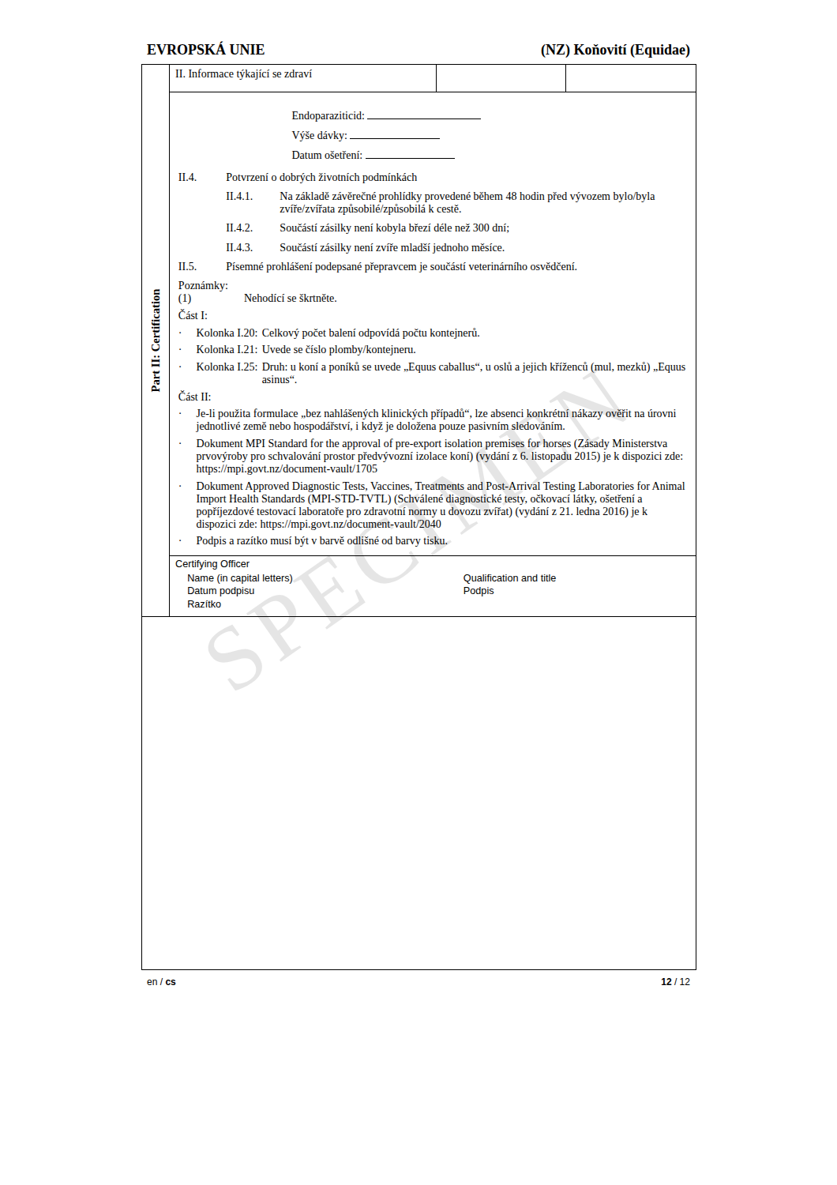SPECIMEN
EVROPSKÁ UNIE
(NZ) Koňovití (Equidae)
| Part II: Certification | / II. Informace týkající se zdraví / / / Endoparaziticid: Výše dávky: Datum ošetření: II.4. Potvrzení o dobrých životních podmínkách II.4.1. Na základě závěrečné prohlídky provedené během 48 hodin před vývozem bylo/byla zvíře/zvířata způsobilé/způsobilá k cestě. II.4.2. Součástí zásilky není kobyla březí déle než 300 dní; II.4.3. Součástí zásilky není zvíře mladší jednoho měsíce. II.5. Písemné prohlášení podepsané přepravcem je součástí veterinárního osvědčení. Poznámky: (1) Nehodící se škrtněte. Část I: · Kolonka I.20: Celkový počet balení odpovídá počtu kontejnerů. · Kolonka I.21: Uvede se číslo plomby/kontejneru. · Kolonka I.25: Druh: u koní a poníků se uvede „Equus caballus“, u oslů a jejich kříženců (mul, mezků) „Equus asinus“. Část II: · Je-li použita formulace „bez nahlášených klinických případů“, lze absenci konkrétní nákazy ověřit na úrovni jednotlivé země nebo hospodářství, i když je doložena pouze pasivním sledováním. · Dokument MPI Standard for the approval of pre-export isolation premises for horses (Zásady Ministerstva prvovýroby pro schvalování prostor předvývozní izolace koní) (vydání z 6. listopadu 2015) je k dispozici zde: https://mpi.govt.nz/document-vault/1705 · Dokument Approved Diagnostic Tests, Vaccines, Treatments and Post-Arrival Testing Laboratories for Animal Import Health Standards (MPI-STD-TVTL) (Schválené diagnostické testy, očkovací látky, ošetření a popříjezdové testovací laboratoře pro zdravotní normy u dovozu zvířat) (vydání z 21. ledna 2016) je k dispozici zde: https://mpi.govt.nz/document-vault/2040 · Podpis a razítko musí být v barvě odlišné od barvy tisku. Certifying Officer Name (in capital letters) Datum podpisu Razítko Qualification and title Podpis |
en / cs
12 / 12